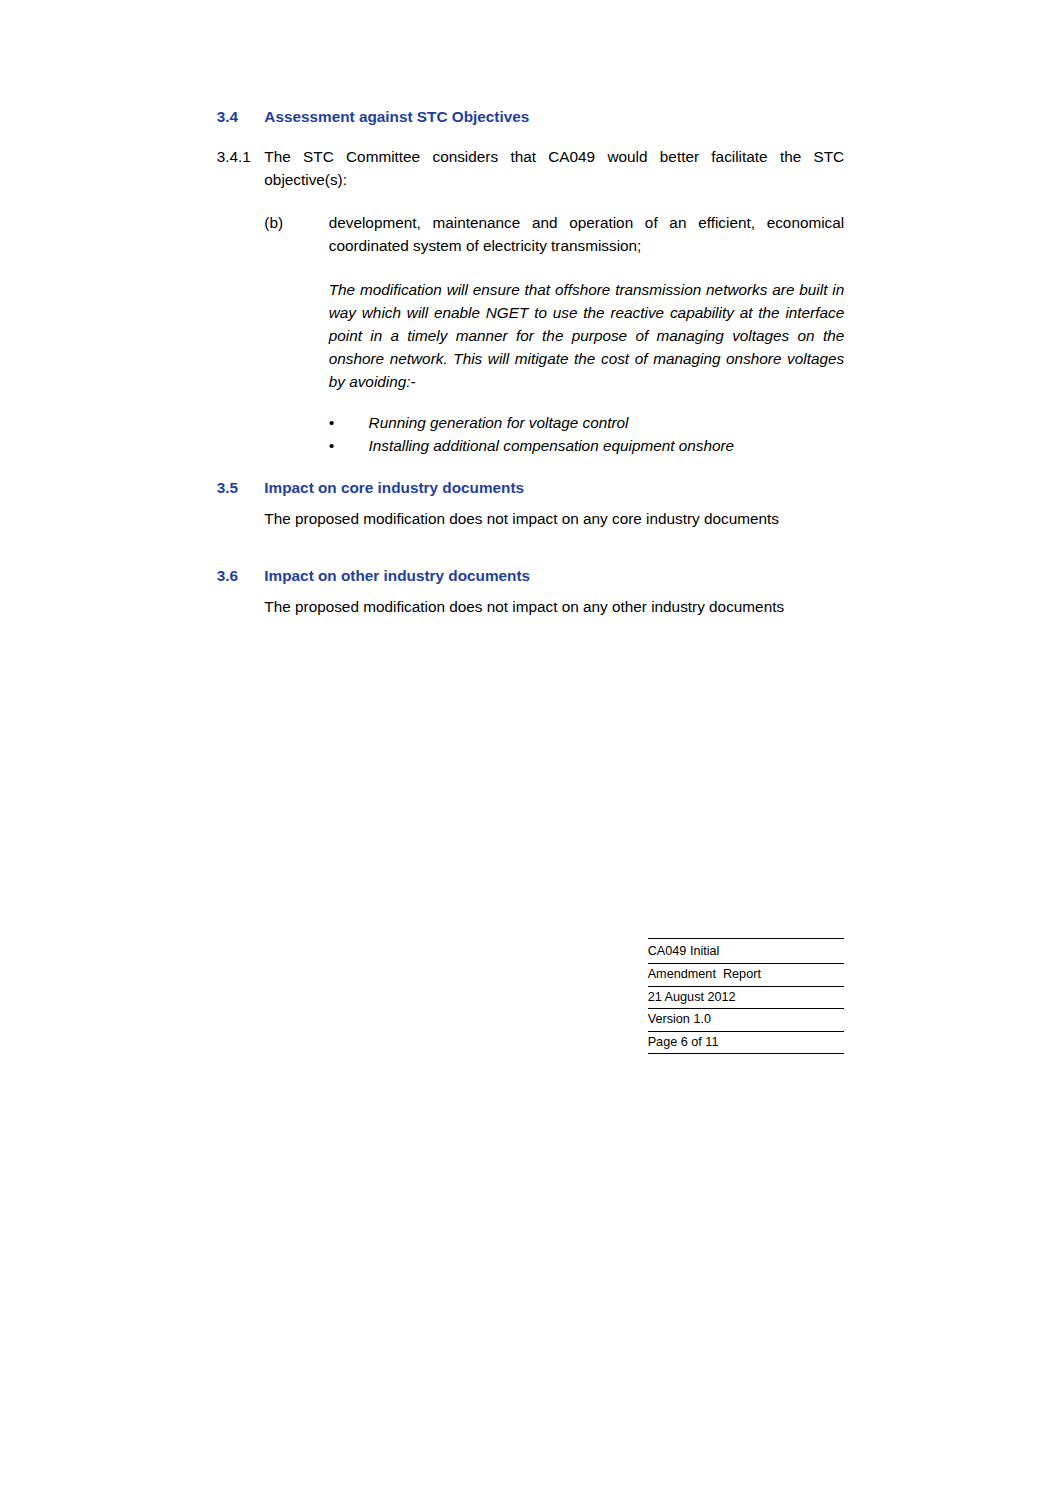3.4 Assessment against STC Objectives
3.4.1
The STC Committee considers that CA049 would better facilitate the STC objective(s):
(b)
development, maintenance and operation of an efficient, economical coordinated system of electricity transmission;
The modification will ensure that offshore transmission networks are built in way which will enable NGET to use the reactive capability at the interface point in a timely manner for the purpose of managing voltages on the onshore network. This will mitigate the cost of managing onshore voltages by avoiding:-
•Running generation for voltage control
•Installing additional compensation equipment onshore
3.5 Impact on core industry documents
The proposed modification does not impact on any core industry documents
3.6 Impact on other industry documents
The proposed modification does not impact on any other industry documents
CA049 Initial
Amendment Report
21 August 2012
Version 1.0
Page 6 of 11